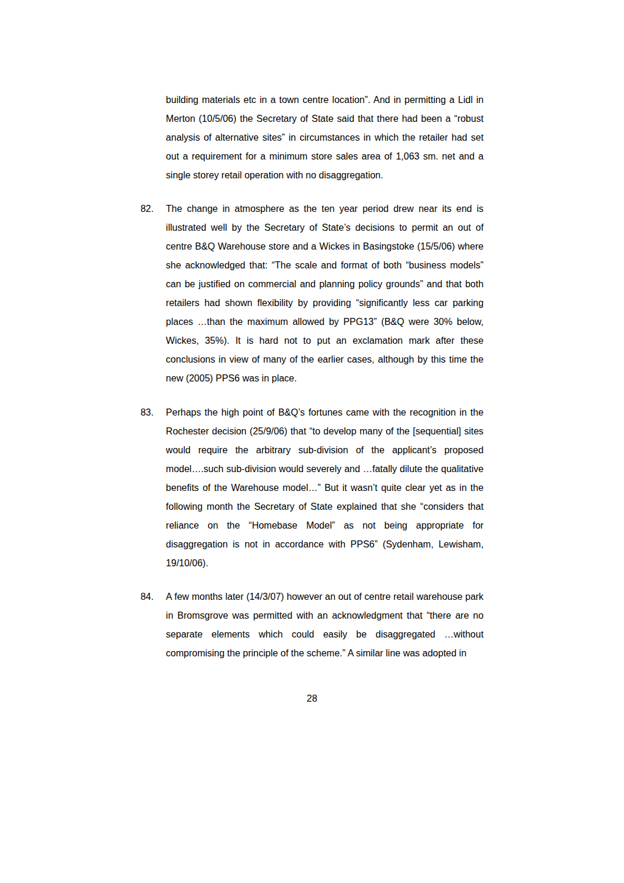building materials etc in a town centre location”. And in permitting a Lidl in Merton (10/5/06) the Secretary of State said that there had been a “robust analysis of alternative sites” in circumstances in which the retailer had set out a requirement for a minimum store sales area of 1,063 sm. net and a single storey retail operation with no disaggregation.
82. The change in atmosphere as the ten year period drew near its end is illustrated well by the Secretary of State’s decisions to permit an out of centre B&Q Warehouse store and a Wickes in Basingstoke (15/5/06) where she acknowledged that: “The scale and format of both “business models” can be justified on commercial and planning policy grounds” and that both retailers had shown flexibility by providing “significantly less car parking places …than the maximum allowed by PPG13” (B&Q were 30% below, Wickes, 35%). It is hard not to put an exclamation mark after these conclusions in view of many of the earlier cases, although by this time the new (2005) PPS6 was in place.
83. Perhaps the high point of B&Q’s fortunes came with the recognition in the Rochester decision (25/9/06) that “to develop many of the [sequential] sites would require the arbitrary sub-division of the applicant’s proposed model….such sub-division would severely and …fatally dilute the qualitative benefits of the Warehouse model…” But it wasn’t quite clear yet as in the following month the Secretary of State explained that she “considers that reliance on the “Homebase Model” as not being appropriate for disaggregation is not in accordance with PPS6” (Sydenham, Lewisham, 19/10/06).
84. A few months later (14/3/07) however an out of centre retail warehouse park in Bromsgrove was permitted with an acknowledgment that “there are no separate elements which could easily be disaggregated …without compromising the principle of the scheme.” A similar line was adopted in
28